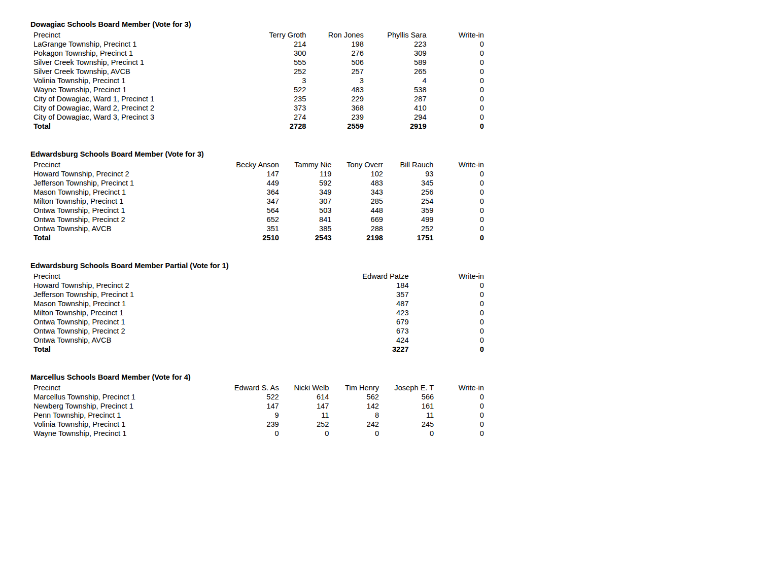Dowagiac Schools Board Member (Vote for 3)
| Precinct | Terry Groth | Ron Jones | Phyllis Sara | Write-in |
| --- | --- | --- | --- | --- |
| LaGrange Township, Precinct 1 | 214 | 198 | 223 | 0 |
| Pokagon Township, Precinct 1 | 300 | 276 | 309 | 0 |
| Silver Creek Township, Precinct 1 | 555 | 506 | 589 | 0 |
| Silver Creek Township, AVCB | 252 | 257 | 265 | 0 |
| Volinia Township, Precinct 1 | 3 | 3 | 4 | 0 |
| Wayne Township, Precinct 1 | 522 | 483 | 538 | 0 |
| City of Dowagiac, Ward 1, Precinct 1 | 235 | 229 | 287 | 0 |
| City of Dowagiac, Ward 2, Precinct 2 | 373 | 368 | 410 | 0 |
| City of Dowagiac, Ward 3, Precinct 3 | 274 | 239 | 294 | 0 |
| Total | 2728 | 2559 | 2919 | 0 |
Edwardsburg Schools Board Member (Vote for 3)
| Precinct | Becky Anson | Tammy Nie | Tony Overr | Bill Rauch | Write-in |
| --- | --- | --- | --- | --- | --- |
| Howard Township, Precinct 2 | 147 | 119 | 102 | 93 | 0 |
| Jefferson Township, Precinct 1 | 449 | 592 | 483 | 345 | 0 |
| Mason Township, Precinct 1 | 364 | 349 | 343 | 256 | 0 |
| Milton Township, Precinct 1 | 347 | 307 | 285 | 254 | 0 |
| Ontwa Township, Precinct 1 | 564 | 503 | 448 | 359 | 0 |
| Ontwa Township, Precinct 2 | 652 | 841 | 669 | 499 | 0 |
| Ontwa Township, AVCB | 351 | 385 | 288 | 252 | 0 |
| Total | 2510 | 2543 | 2198 | 1751 | 0 |
Edwardsburg Schools Board Member Partial (Vote for 1)
| Precinct | Edward Patze | Write-in |
| --- | --- | --- |
| Howard Township, Precinct 2 | 184 | 0 |
| Jefferson Township, Precinct 1 | 357 | 0 |
| Mason Township, Precinct 1 | 487 | 0 |
| Milton Township, Precinct 1 | 423 | 0 |
| Ontwa Township, Precinct 1 | 679 | 0 |
| Ontwa Township, Precinct 2 | 673 | 0 |
| Ontwa Township, AVCB | 424 | 0 |
| Total | 3227 | 0 |
Marcellus Schools Board Member (Vote for 4)
| Precinct | Edward S. As | Nicki Welb | Tim Henry | Joseph E. T | Write-in |
| --- | --- | --- | --- | --- | --- |
| Marcellus Township, Precinct 1 | 522 | 614 | 562 | 566 | 0 |
| Newberg Township, Precinct 1 | 147 | 147 | 142 | 161 | 0 |
| Penn Township, Precinct 1 | 9 | 11 | 8 | 11 | 0 |
| Volinia Township, Precinct 1 | 239 | 252 | 242 | 245 | 0 |
| Wayne Township, Precinct 1 | 0 | 0 | 0 | 0 | 0 |